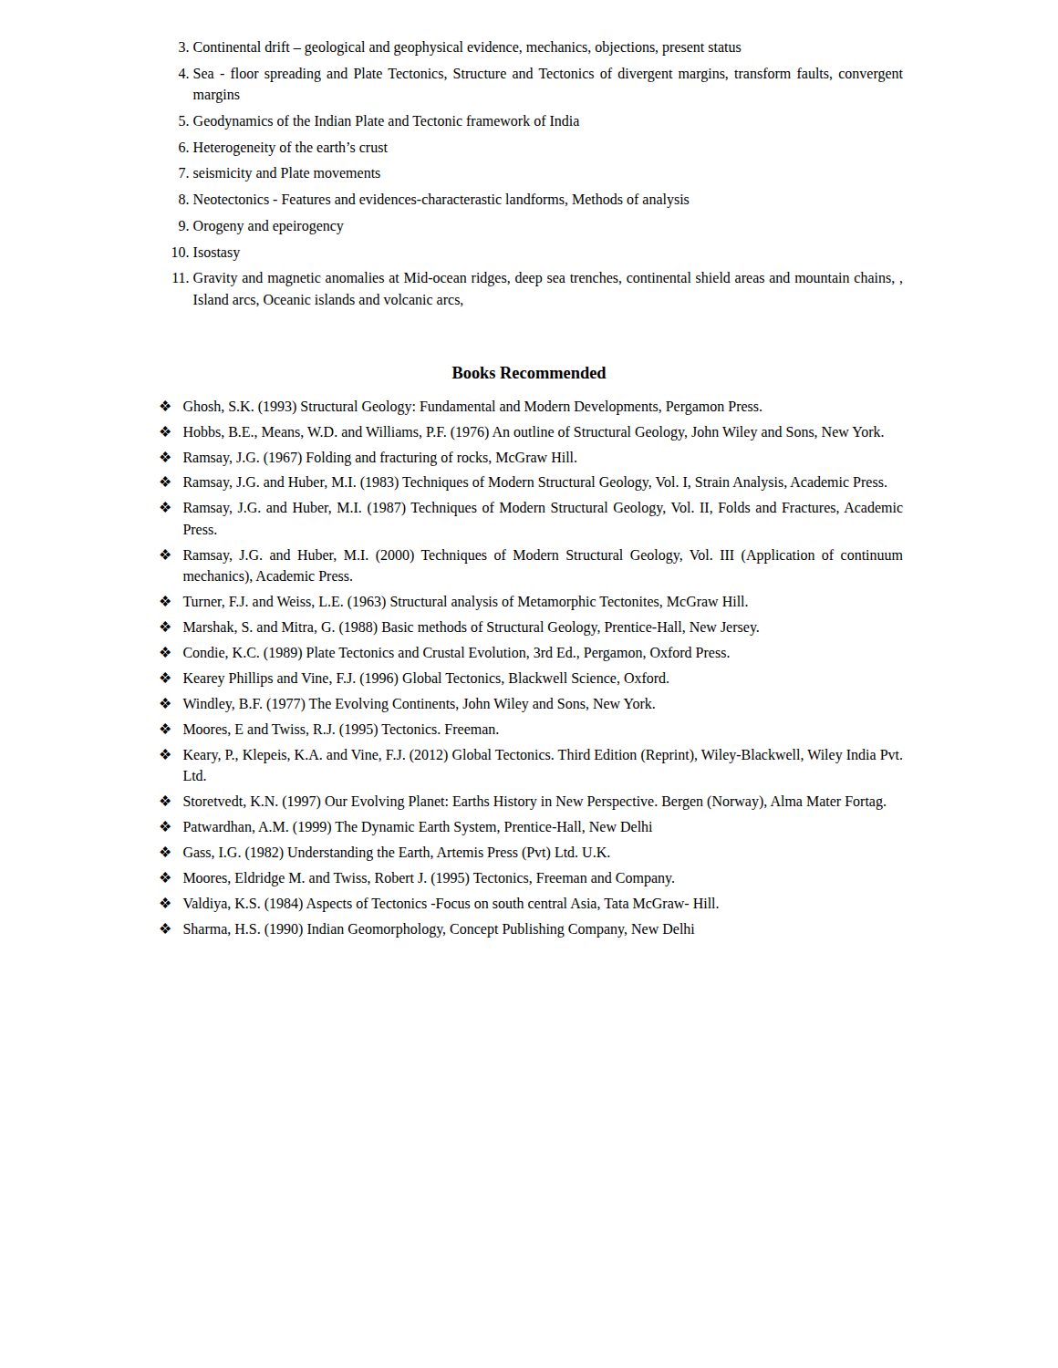Continental drift – geological and geophysical evidence, mechanics, objections, present status
Sea - floor spreading and Plate Tectonics, Structure and Tectonics of divergent margins, transform faults, convergent margins
Geodynamics of the Indian Plate and Tectonic framework of India
Heterogeneity of the earth’s crust
seismicity and Plate movements
Neotectonics - Features and evidences-characterastic landforms, Methods of analysis
Orogeny and epeirogency
Isostasy
Gravity and magnetic anomalies at Mid-ocean ridges, deep sea trenches, continental shield areas and mountain chains, , Island arcs, Oceanic islands and volcanic arcs,
Books Recommended
Ghosh, S.K. (1993) Structural Geology: Fundamental and Modern Developments, Pergamon Press.
Hobbs, B.E., Means, W.D. and Williams, P.F. (1976) An outline of Structural Geology, John Wiley and Sons, New York.
Ramsay, J.G. (1967) Folding and fracturing of rocks, McGraw Hill.
Ramsay, J.G. and Huber, M.I. (1983) Techniques of Modern Structural Geology, Vol. I, Strain Analysis, Academic Press.
Ramsay, J.G. and Huber, M.I. (1987) Techniques of Modern Structural Geology, Vol. II, Folds and Fractures, Academic Press.
Ramsay, J.G. and Huber, M.I. (2000) Techniques of Modern Structural Geology, Vol. III (Application of continuum mechanics), Academic Press.
Turner, F.J. and Weiss, L.E. (1963) Structural analysis of Metamorphic Tectonites, McGraw Hill.
Marshak, S. and Mitra, G. (1988) Basic methods of Structural Geology, Prentice-Hall, New Jersey.
Condie, K.C. (1989) Plate Tectonics and Crustal Evolution, 3rd Ed., Pergamon, Oxford Press.
Kearey Phillips and Vine, F.J. (1996) Global Tectonics, Blackwell Science, Oxford.
Windley, B.F. (1977) The Evolving Continents, John Wiley and Sons, New York.
Moores, E and Twiss, R.J. (1995) Tectonics. Freeman.
Keary, P., Klepeis, K.A. and Vine, F.J. (2012) Global Tectonics. Third Edition (Reprint), Wiley-Blackwell, Wiley India Pvt. Ltd.
Storetvedt, K.N. (1997) Our Evolving Planet: Earths History in New Perspective. Bergen (Norway), Alma Mater Fortag.
Patwardhan, A.M. (1999) The Dynamic Earth System, Prentice-Hall, New Delhi
Gass, I.G. (1982) Understanding the Earth, Artemis Press (Pvt) Ltd. U.K.
Moores, Eldridge M. and Twiss, Robert J. (1995) Tectonics, Freeman and Company.
Valdiya, K.S. (1984) Aspects of Tectonics -Focus on south central Asia, Tata McGraw- Hill.
Sharma, H.S. (1990) Indian Geomorphology, Concept Publishing Company, New Delhi